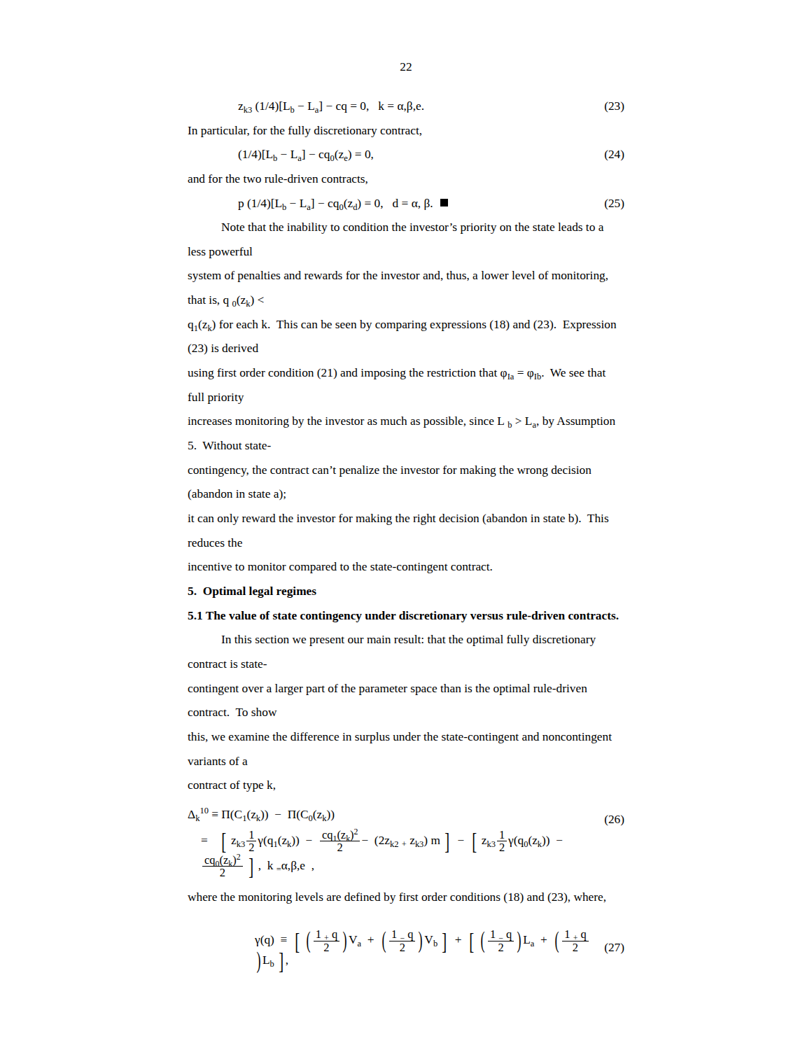22
zk3 (1/4)[Lb − La] − cq = 0, k = α,β,e.
(23)
In particular, for the fully discretionary contract,
(1/4)[Lb − La] − cq0(ze) = 0,
(24)
and for the two rule-driven contracts,
p (1/4)[Lb − La] − cq0(zd) = 0, d = α, β.
(25)
Note that the inability to condition the investor’s priority on the state leads to a less powerful
system of penalties and rewards for the investor and, thus, a lower level of monitoring, that is, q 0(zk) <
q1(zk) for each k. This can be seen by comparing expressions (18) and (23). Expression (23) is derived
using first order condition (21) and imposing the restriction that φIa = φIb. We see that full priority
increases monitoring by the investor as much as possible, since L b > La, by Assumption 5. Without state-
contingency, the contract can’t penalize the investor for making the wrong decision (abandon in state a);
it can only reward the investor for making the right decision (abandon in state b). This reduces the
incentive to monitor compared to the state-contingent contract.
5. Optimal legal regimes
5.1 The value of state contingency under discretionary versus rule-driven contracts.
In this section we present our main result: that the optimal fully discretionary contract is state-
contingent over a larger part of the parameter space than is the optimal rule-driven contract. To show
this, we examine the difference in surplus under the state-contingent and noncontingent variants of a
contract of type k,
Δk10 ≡ Π(C1(zk)) − Π(C0(zk))
= [ zk312 γ(q1(zk)) − cq1(zk)22− (2zk2 + zk3) m ] − [ zk312 γ(q0(zk)) − cq0(zk)22 ] , k =α,β,e ,
(26)
where the monitoring levels are defined by first order conditions (18) and (23), where,
γ(q) ≡ [ (1 + q 2) Va + (1 − q 2) Vb ] + [ (1 − q 2) La + (1 + q 2) Lb ],
(27)